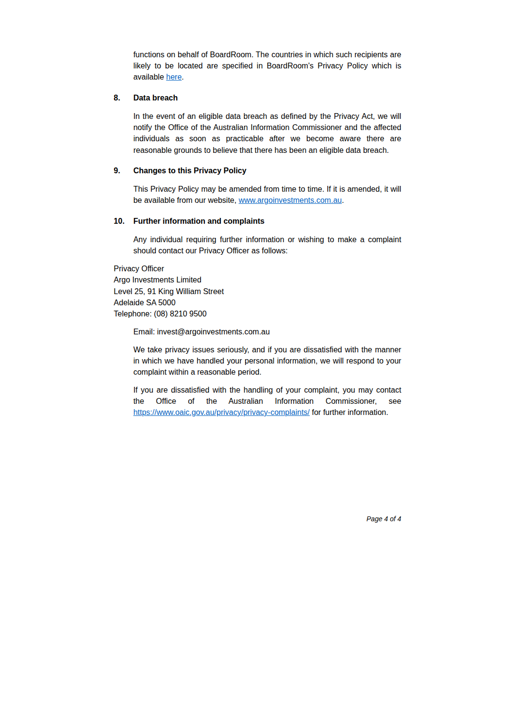functions on behalf of BoardRoom. The countries in which such recipients are likely to be located are specified in BoardRoom's Privacy Policy which is available here.
8. Data breach
In the event of an eligible data breach as defined by the Privacy Act, we will notify the Office of the Australian Information Commissioner and the affected individuals as soon as practicable after we become aware there are reasonable grounds to believe that there has been an eligible data breach.
9. Changes to this Privacy Policy
This Privacy Policy may be amended from time to time. If it is amended, it will be available from our website, www.argoinvestments.com.au.
10. Further information and complaints
Any individual requiring further information or wishing to make a complaint should contact our Privacy Officer as follows:
Privacy Officer Argo Investments Limited Level 25, 91 King William Street Adelaide SA 5000 Telephone: (08) 8210 9500
Email: invest@argoinvestments.com.au
We take privacy issues seriously, and if you are dissatisfied with the manner in which we have handled your personal information, we will respond to your complaint within a reasonable period.
If you are dissatisfied with the handling of your complaint, you may contact the Office of the Australian Information Commissioner, see https://www.oaic.gov.au/privacy/privacy-complaints/ for further information.
Page 4 of 4